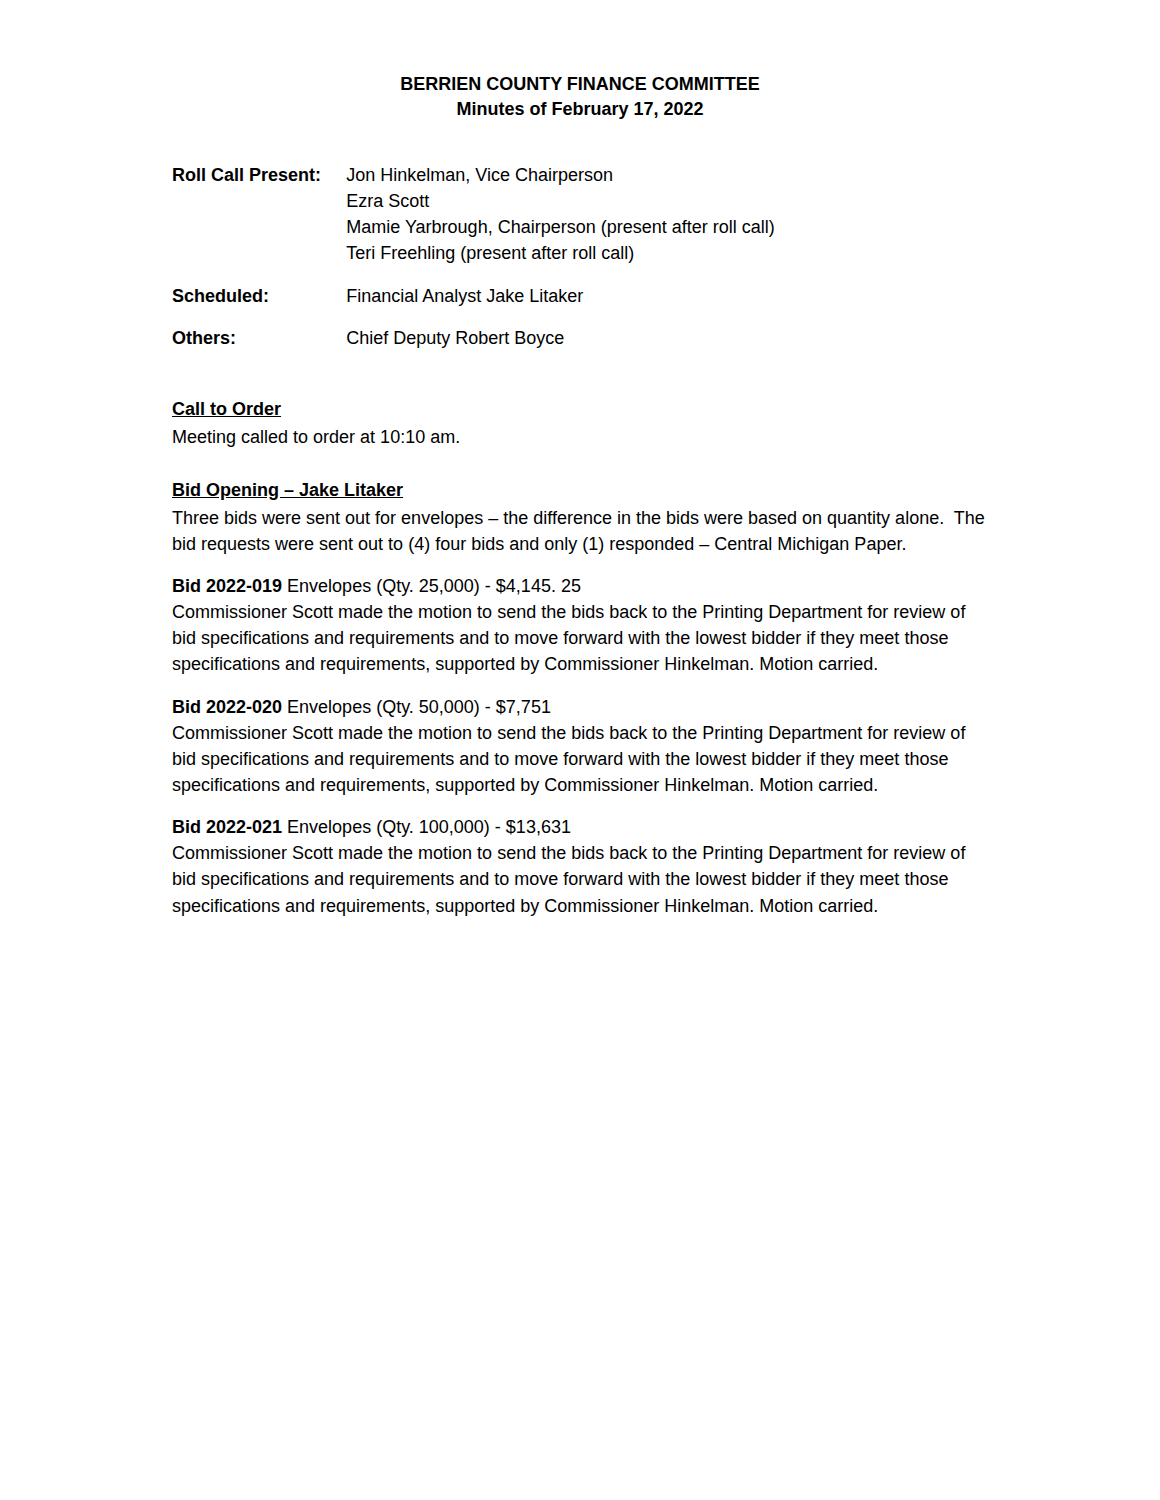BERRIEN COUNTY FINANCE COMMITTEE
Minutes of February 17, 2022
| Roll Call Present: | Jon Hinkelman, Vice Chairperson Ezra Scott Mamie Yarbrough, Chairperson (present after roll call) Teri Freehling (present after roll call) |
| Scheduled: | Financial Analyst Jake Litaker |
| Others: | Chief Deputy Robert Boyce |
Call to Order
Meeting called to order at 10:10 am.
Bid Opening – Jake Litaker
Three bids were sent out for envelopes – the difference in the bids were based on quantity alone. The bid requests were sent out to (4) four bids and only (1) responded – Central Michigan Paper.
Bid 2022-019 Envelopes (Qty. 25,000) - $4,145. 25
Commissioner Scott made the motion to send the bids back to the Printing Department for review of bid specifications and requirements and to move forward with the lowest bidder if they meet those specifications and requirements, supported by Commissioner Hinkelman. Motion carried.
Bid 2022-020 Envelopes (Qty. 50,000) - $7,751
Commissioner Scott made the motion to send the bids back to the Printing Department for review of bid specifications and requirements and to move forward with the lowest bidder if they meet those specifications and requirements, supported by Commissioner Hinkelman. Motion carried.
Bid 2022-021 Envelopes (Qty. 100,000) - $13,631
Commissioner Scott made the motion to send the bids back to the Printing Department for review of bid specifications and requirements and to move forward with the lowest bidder if they meet those specifications and requirements, supported by Commissioner Hinkelman. Motion carried.